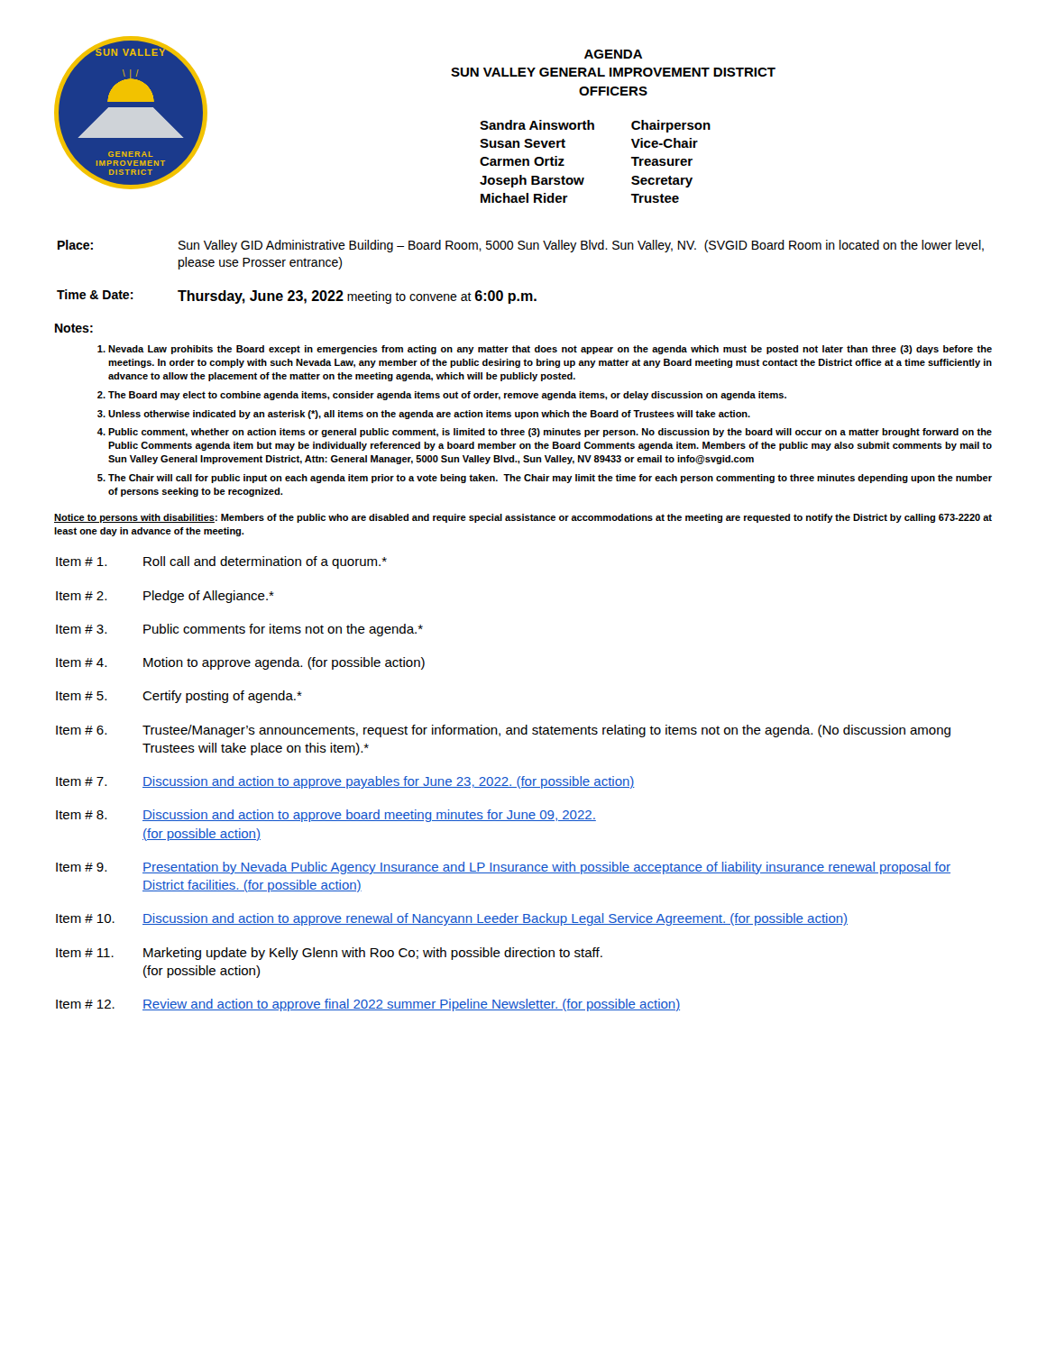SUN VALLEY
\ | /
GENERAL
IMPROVEMENT
DISTRICT
AGENDA
SUN VALLEY GENERAL IMPROVEMENT DISTRICT
OFFICERS
Sandra Ainsworth Chairperson
Susan Severt Vice-Chair
Carmen Ortiz Treasurer
Joseph Barstow Secretary
Michael Rider Trustee
| Place: | Sun Valley GID Administrative Building – Board Room, 5000 Sun Valley Blvd. Sun Valley, NV. (SVGID Board Room in located on the lower level, please use Prosser entrance) |
| Time & Date: | Thursday, June 23, 2022 meeting to convene at 6:00 p.m. |
Notes:
Nevada Law prohibits the Board except in emergencies from acting on any matter that does not appear on the agenda which must be posted not later than three (3) days before the meetings. In order to comply with such Nevada Law, any member of the public desiring to bring up any matter at any Board meeting must contact the District office at a time sufficiently in advance to allow the placement of the matter on the meeting agenda, which will be publicly posted.
The Board may elect to combine agenda items, consider agenda items out of order, remove agenda items, or delay discussion on agenda items.
Unless otherwise indicated by an asterisk (*), all items on the agenda are action items upon which the Board of Trustees will take action.
Public comment, whether on action items or general public comment, is limited to three (3) minutes per person. No discussion by the board will occur on a matter brought forward on the Public Comments agenda item but may be individually referenced by a board member on the Board Comments agenda item. Members of the public may also submit comments by mail to Sun Valley General Improvement District, Attn: General Manager, 5000 Sun Valley Blvd., Sun Valley, NV 89433 or email to info@svgid.com
The Chair will call for public input on each agenda item prior to a vote being taken. The Chair may limit the time for each person commenting to three minutes depending upon the number of persons seeking to be recognized.
Notice to persons with disabilities: Members of the public who are disabled and require special assistance or accommodations at the meeting are requested to notify the District by calling 673-2220 at least one day in advance of the meeting.
| Item # 1. | Roll call and determination of a quorum.* |
| Item # 2. | Pledge of Allegiance.* |
| Item # 3. | Public comments for items not on the agenda.* |
| Item # 4. | Motion to approve agenda. (for possible action) |
| Item # 5. | Certify posting of agenda.* |
| Item # 6. | Trustee/Manager’s announcements, request for information, and statements relating to items not on the agenda. (No discussion among Trustees will take place on this item).* |
| Item # 7. | Discussion and action to approve payables for June 23, 2022. (for possible action) |
| Item # 8. | Discussion and action to approve board meeting minutes for June 09, 2022. (for possible action) |
| Item # 9. | Presentation by Nevada Public Agency Insurance and LP Insurance with possible acceptance of liability insurance renewal proposal for District facilities. (for possible action) |
| Item # 10. | Discussion and action to approve renewal of Nancyann Leeder Backup Legal Service Agreement. (for possible action) |
| Item # 11. | Marketing update by Kelly Glenn with Roo Co; with possible direction to staff. (for possible action) |
| Item # 12. | Review and action to approve final 2022 summer Pipeline Newsletter. (for possible action) |